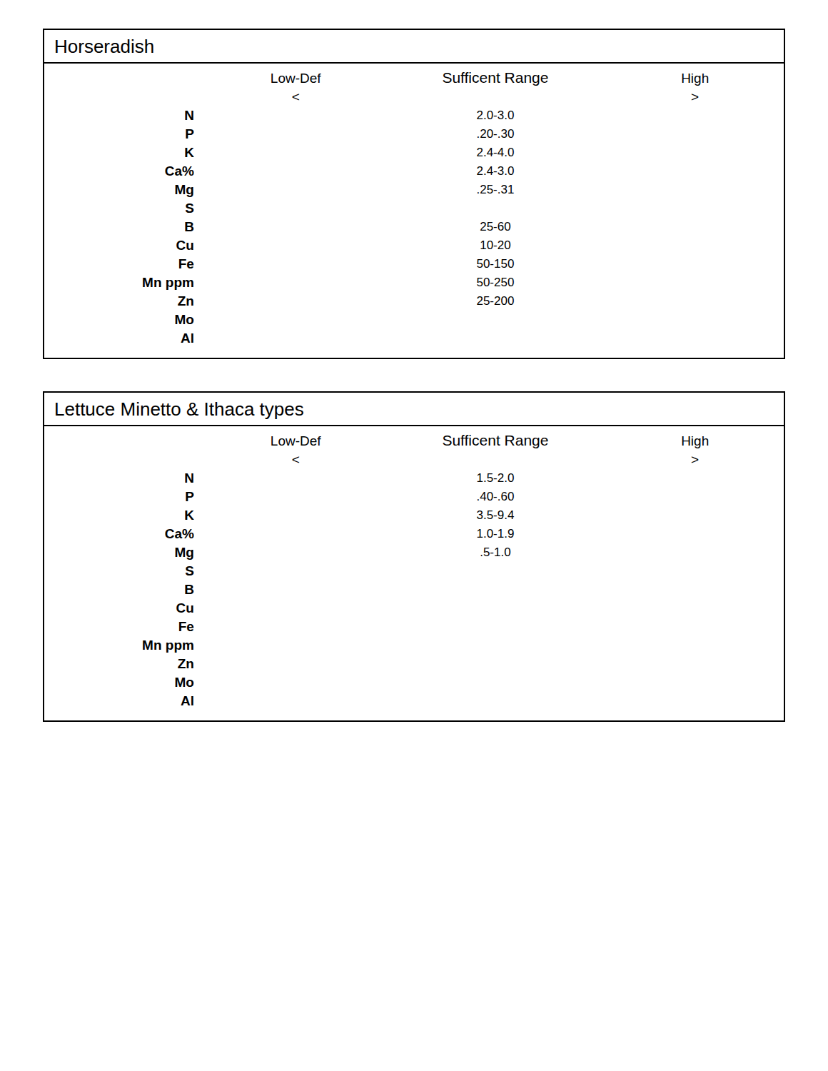Horseradish
| | Low-Def | Sufficent Range | High |
| --- | --- | --- | --- |
| | < | | > |
| N | | 2.0-3.0 | |
| P | | .20-.30 | |
| K | | 2.4-4.0 | |
| Ca% | | 2.4-3.0 | |
| Mg | | .25-.31 | |
| S | | | |
| B | | 25-60 | |
| Cu | | 10-20 | |
| Fe | | 50-150 | |
| Mn ppm | | 50-250 | |
| Zn | | 25-200 | |
| Mo | | | |
| Al | | | |
Lettuce Minetto & Ithaca types
| | Low-Def | Sufficent Range | High |
| --- | --- | --- | --- |
| | < | | > |
| N | | 1.5-2.0 | |
| P | | .40-.60 | |
| K | | 3.5-9.4 | |
| Ca% | | 1.0-1.9 | |
| Mg | | .5-1.0 | |
| S | | | |
| B | | | |
| Cu | | | |
| Fe | | | |
| Mn ppm | | | |
| Zn | | | |
| Mo | | | |
| Al | | | |